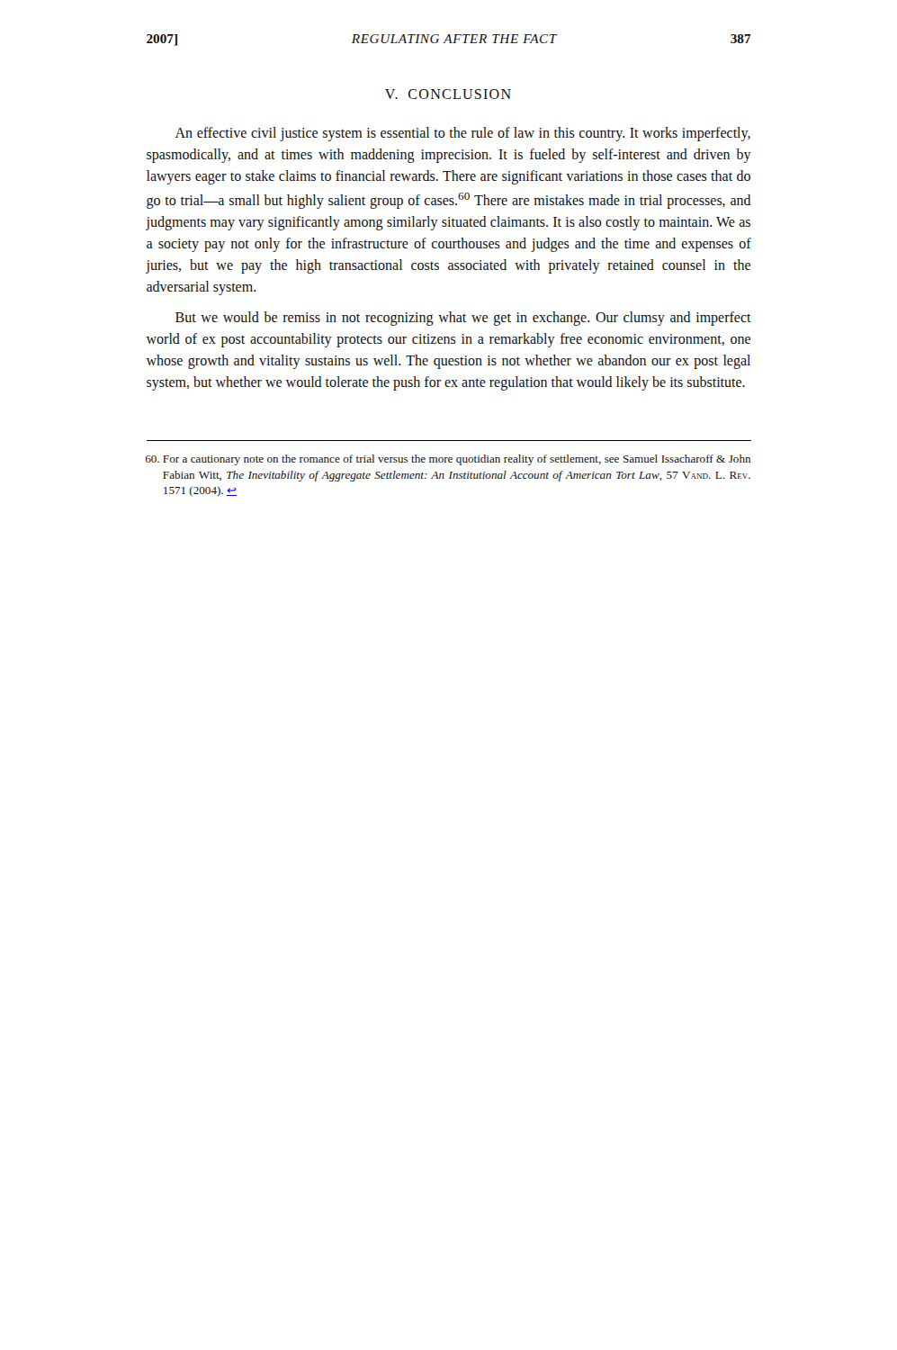2007] Regulating After the Fact 387
V. Conclusion
An effective civil justice system is essential to the rule of law in this country. It works imperfectly, spasmodically, and at times with maddening imprecision. It is fueled by self-interest and driven by lawyers eager to stake claims to financial rewards. There are significant variations in those cases that do go to trial—a small but highly salient group of cases.60 There are mistakes made in trial processes, and judgments may vary significantly among similarly situated claimants. It is also costly to maintain. We as a society pay not only for the infrastructure of courthouses and judges and the time and expenses of juries, but we pay the high transactional costs associated with privately retained counsel in the adversarial system.
But we would be remiss in not recognizing what we get in exchange. Our clumsy and imperfect world of ex post accountability protects our citizens in a remarkably free economic environment, one whose growth and vitality sustains us well. The question is not whether we abandon our ex post legal system, but whether we would tolerate the push for ex ante regulation that would likely be its substitute.
For a cautionary note on the romance of trial versus the more quotidian reality of settlement, see Samuel Issacharoff & John Fabian Witt, The Inevitability of Aggregate Settlement: An Institutional Account of American Tort Law, 57 Vand. L. Rev. 1571 (2004). ↩